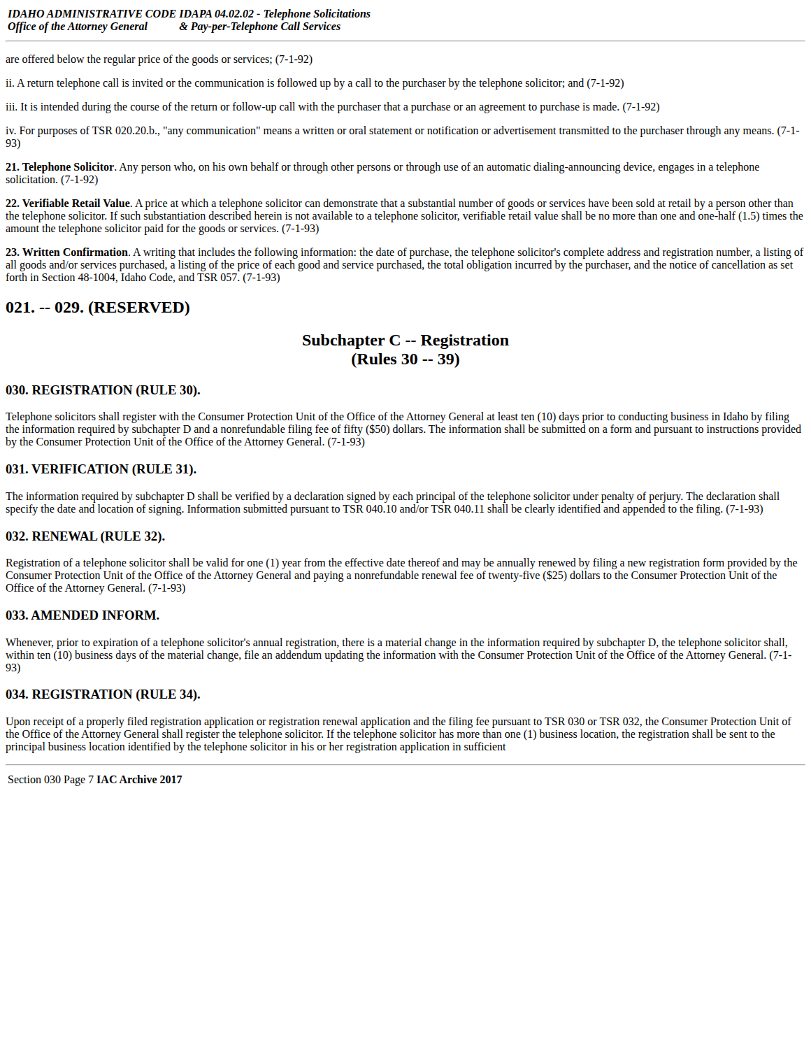| IDAHO ADMINISTRATIVE CODE Office of the Attorney General | IDAPA 04.02.02 - Telephone Solicitations & Pay-per-Telephone Call Services |
are offered below the regular price of the goods or services; (7-1-92)
ii. A return telephone call is invited or the communication is followed up by a call to the purchaser by the telephone solicitor; and (7-1-92)
iii. It is intended during the course of the return or follow-up call with the purchaser that a purchase or an agreement to purchase is made. (7-1-92)
iv. For purposes of TSR 020.20.b., "any communication" means a written or oral statement or notification or advertisement transmitted to the purchaser through any means. (7-1-93)
21. Telephone Solicitor. Any person who, on his own behalf or through other persons or through use of an automatic dialing-announcing device, engages in a telephone solicitation. (7-1-92)
22. Verifiable Retail Value. A price at which a telephone solicitor can demonstrate that a substantial number of goods or services have been sold at retail by a person other than the telephone solicitor. If such substantiation described herein is not available to a telephone solicitor, verifiable retail value shall be no more than one and one-half (1.5) times the amount the telephone solicitor paid for the goods or services. (7-1-93)
23. Written Confirmation. A writing that includes the following information: the date of purchase, the telephone solicitor's complete address and registration number, a listing of all goods and/or services purchased, a listing of the price of each good and service purchased, the total obligation incurred by the purchaser, and the notice of cancellation as set forth in Section 48-1004, Idaho Code, and TSR 057. (7-1-93)
021. -- 029. (RESERVED)
Subchapter C -- Registration
(Rules 30 -- 39)
030. REGISTRATION (RULE 30).
Telephone solicitors shall register with the Consumer Protection Unit of the Office of the Attorney General at least ten (10) days prior to conducting business in Idaho by filing the information required by subchapter D and a nonrefundable filing fee of fifty ($50) dollars. The information shall be submitted on a form and pursuant to instructions provided by the Consumer Protection Unit of the Office of the Attorney General. (7-1-93)
031. VERIFICATION (RULE 31).
The information required by subchapter D shall be verified by a declaration signed by each principal of the telephone solicitor under penalty of perjury. The declaration shall specify the date and location of signing. Information submitted pursuant to TSR 040.10 and/or TSR 040.11 shall be clearly identified and appended to the filing. (7-1-93)
032. RENEWAL (RULE 32).
Registration of a telephone solicitor shall be valid for one (1) year from the effective date thereof and may be annually renewed by filing a new registration form provided by the Consumer Protection Unit of the Office of the Attorney General and paying a nonrefundable renewal fee of twenty-five ($25) dollars to the Consumer Protection Unit of the Office of the Attorney General. (7-1-93)
033. AMENDED INFORM.
Whenever, prior to expiration of a telephone solicitor's annual registration, there is a material change in the information required by subchapter D, the telephone solicitor shall, within ten (10) business days of the material change, file an addendum updating the information with the Consumer Protection Unit of the Office of the Attorney General. (7-1-93)
034. REGISTRATION (RULE 34).
Upon receipt of a properly filed registration application or registration renewal application and the filing fee pursuant to TSR 030 or TSR 032, the Consumer Protection Unit of the Office of the Attorney General shall register the telephone solicitor. If the telephone solicitor has more than one (1) business location, the registration shall be sent to the principal business location identified by the telephone solicitor in his or her registration application in sufficient
| Section 030 | Page 7 | IAC Archive 2017 |